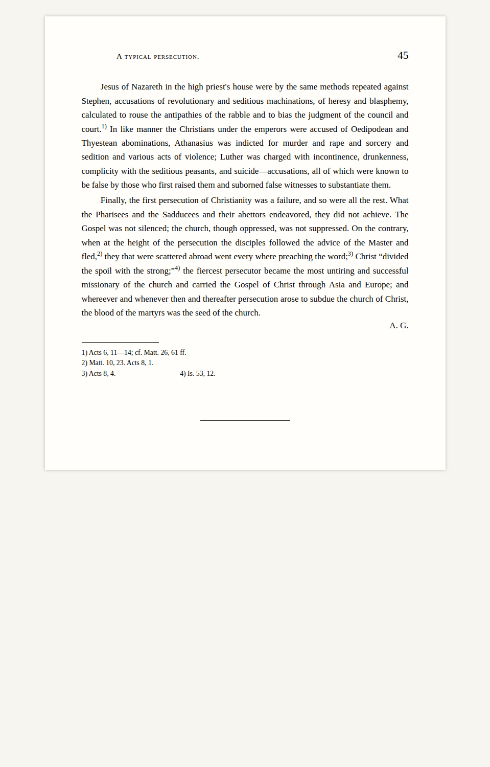A typical persecution. 45
Jesus of Nazareth in the high priest's house were by the same methods repeated against Stephen, accusations of revolutionary and seditious machinations, of heresy and blasphemy, calculated to rouse the antipathies of the rabble and to bias the judgment of the council and court.1) In like manner the Christians under the emperors were accused of Oedipodean and Thyestean abominations, Athanasius was indicted for murder and rape and sorcery and sedition and various acts of violence; Luther was charged with incontinence, drunkenness, complicity with the seditious peasants, and suicide—accusations, all of which were known to be false by those who first raised them and suborned false witnesses to substantiate them.
Finally, the first persecution of Christianity was a failure, and so were all the rest. What the Pharisees and the Sadducees and their abettors endeavored, they did not achieve. The Gospel was not silenced; the church, though oppressed, was not suppressed. On the contrary, when at the height of the persecution the disciples followed the advice of the Master and fled,2) they that were scattered abroad went every where preaching the word;3) Christ “divided the spoil with the strong;”4) the fiercest persecutor became the most untiring and successful missionary of the church and carried the Gospel of Christ through Asia and Europe; and whereever and whenever then and thereafter persecution arose to subdue the church of Christ, the blood of the martyrs was the seed of the church.
A. G.
1) Acts 6, 11—14; cf. Matt. 26, 61 ff.
2) Matt. 10, 23. Acts 8, 1.
3) Acts 8, 4. 4) Is. 53, 12.